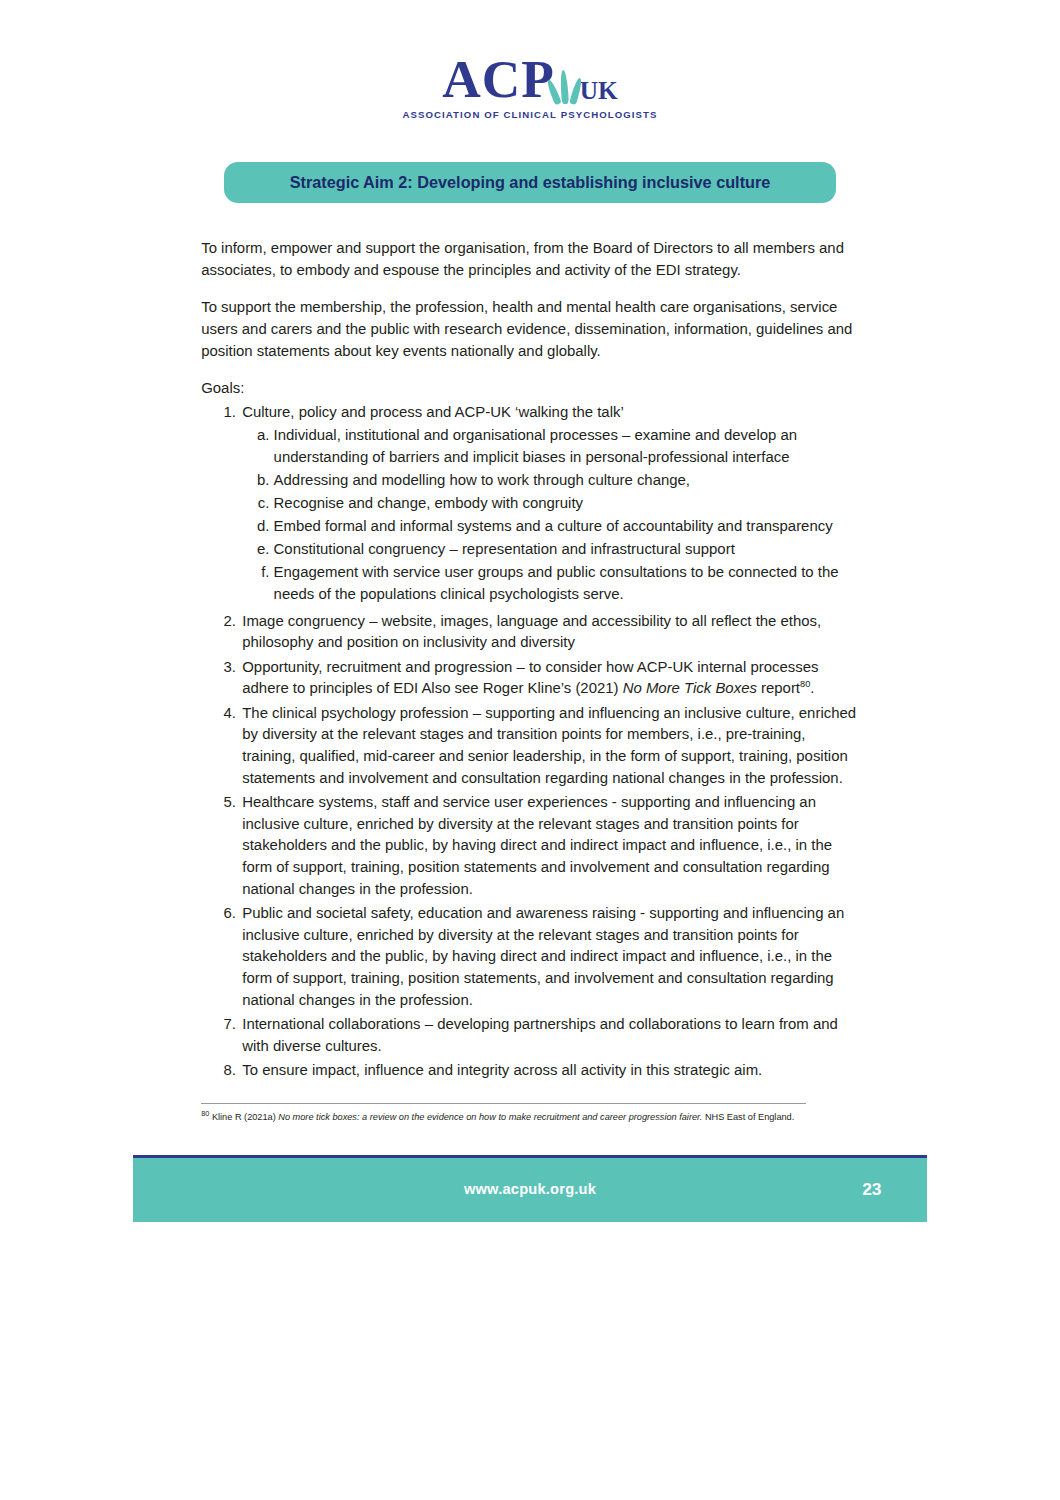ACP UK
Association of Clinical Psychologists
Strategic Aim 2: Developing and establishing inclusive culture
To inform, empower and support the organisation, from the Board of Directors to all members and associates, to embody and espouse the principles and activity of the EDI strategy.
To support the membership, the profession, health and mental health care organisations, service users and carers and the public with research evidence, dissemination, information, guidelines and position statements about key events nationally and globally.
Goals:
Culture, policy and process and ACP-UK ‘walking the talk’
Individual, institutional and organisational processes – examine and develop an understanding of barriers and implicit biases in personal-professional interface
Addressing and modelling how to work through culture change,
Recognise and change, embody with congruity
Embed formal and informal systems and a culture of accountability and transparency
Constitutional congruency – representation and infrastructural support
Engagement with service user groups and public consultations to be connected to the needs of the populations clinical psychologists serve.
Image congruency – website, images, language and accessibility to all reflect the ethos, philosophy and position on inclusivity and diversity
Opportunity, recruitment and progression – to consider how ACP-UK internal processes adhere to principles of EDI Also see Roger Kline’s (2021) No More Tick Boxes report80.
The clinical psychology profession – supporting and influencing an inclusive culture, enriched by diversity at the relevant stages and transition points for members, i.e., pre-training, training, qualified, mid-career and senior leadership, in the form of support, training, position statements and involvement and consultation regarding national changes in the profession.
Healthcare systems, staff and service user experiences - supporting and influencing an inclusive culture, enriched by diversity at the relevant stages and transition points for stakeholders and the public, by having direct and indirect impact and influence, i.e., in the form of support, training, position statements and involvement and consultation regarding national changes in the profession.
Public and societal safety, education and awareness raising - supporting and influencing an inclusive culture, enriched by diversity at the relevant stages and transition points for stakeholders and the public, by having direct and indirect impact and influence, i.e., in the form of support, training, position statements, and involvement and consultation regarding national changes in the profession.
International collaborations – developing partnerships and collaborations to learn from and with diverse cultures.
To ensure impact, influence and integrity across all activity in this strategic aim.
80 Kline R (2021a) No more tick boxes: a review on the evidence on how to make recruitment and career progression fairer. NHS East of England.
www.acpuk.org.uk
23